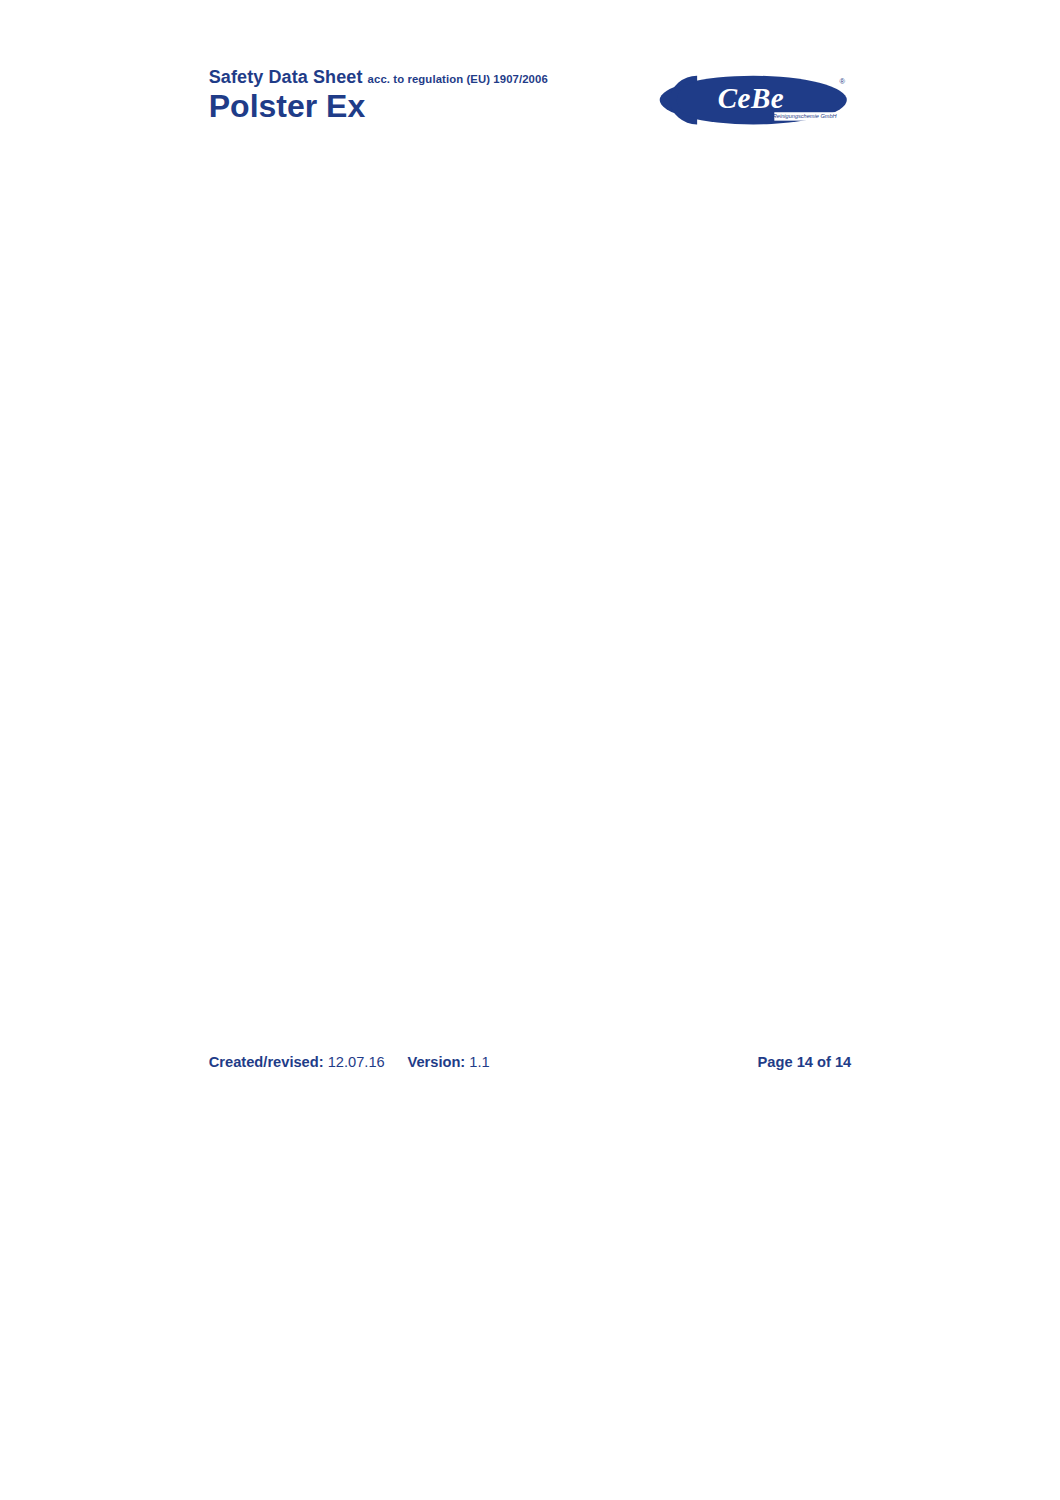Safety Data Sheet acc. to regulation (EU) 1907/2006
Polster Ex
CeBe Reinigungschemie GmbH ®
Created/revised: 12.07.16
Version: 1.1
Page 14 of 14